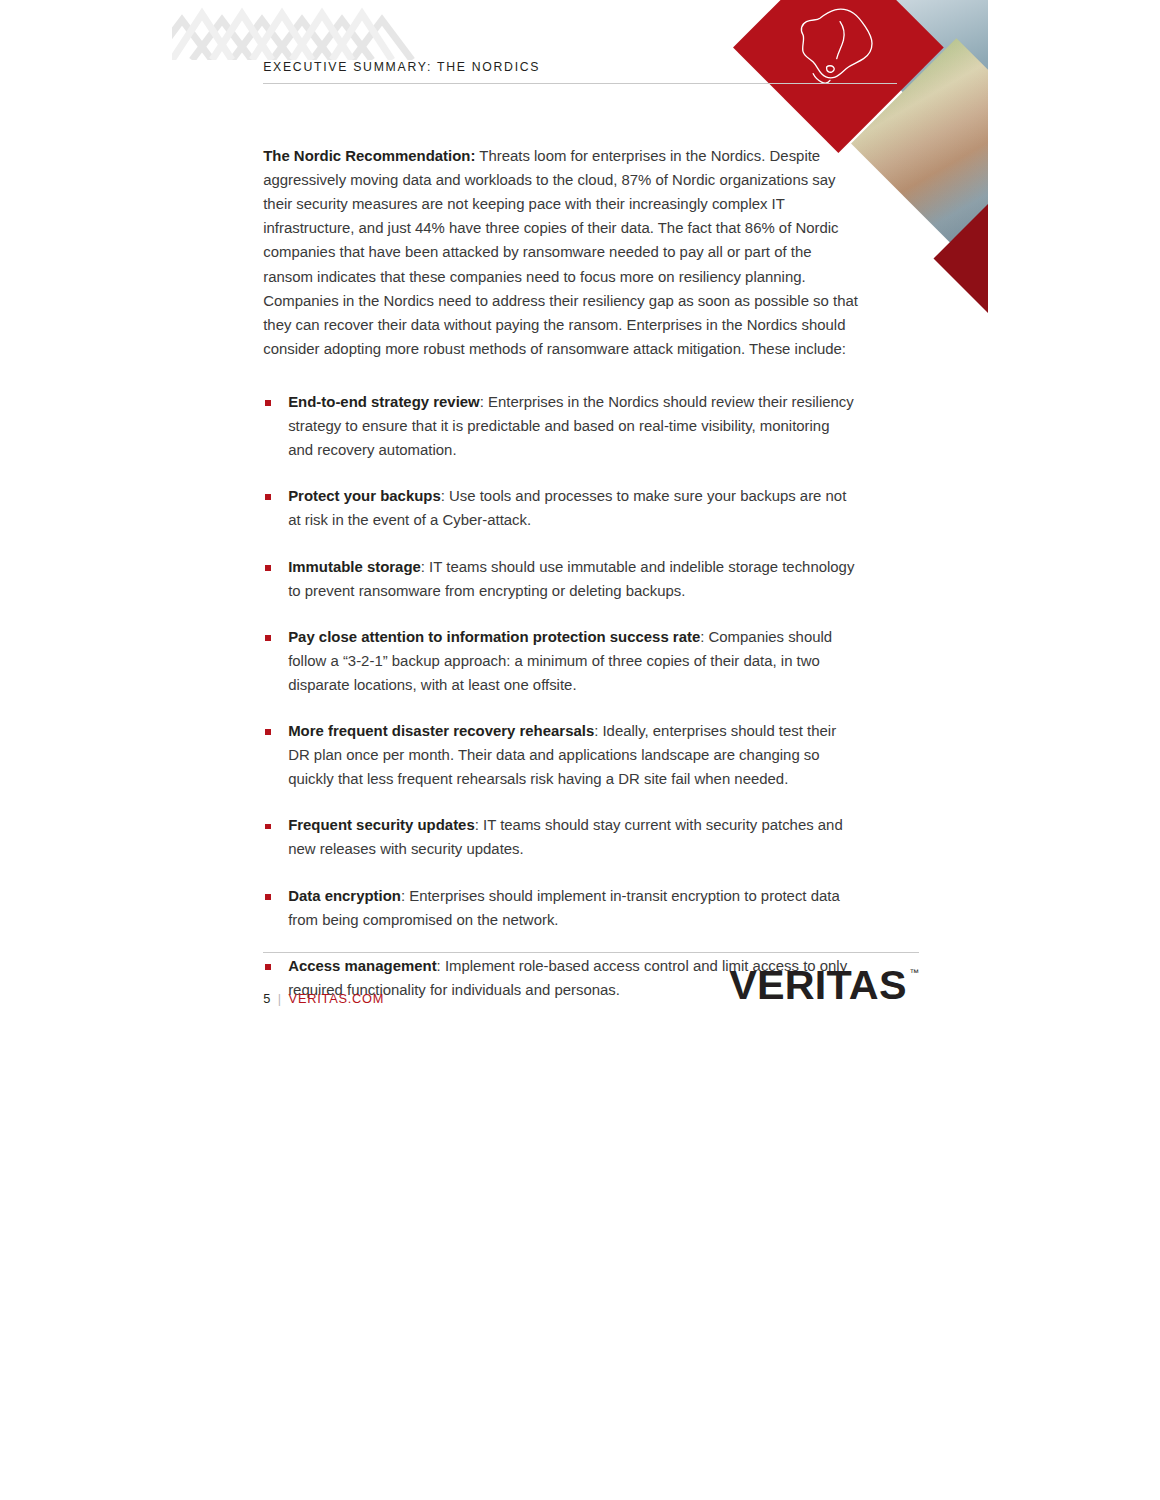Executive Summary: The Nordics
The Nordic Recommendation: Threats loom for enterprises in the Nordics. Despite aggressively moving data and workloads to the cloud, 87% of Nordic organizations say their security measures are not keeping pace with their increasingly complex IT infrastructure, and just 44% have three copies of their data. The fact that 86% of Nordic companies that have been attacked by ransomware needed to pay all or part of the ransom indicates that these companies need to focus more on resiliency planning. Companies in the Nordics need to address their resiliency gap as soon as possible so that they can recover their data without paying the ransom. Enterprises in the Nordics should consider adopting more robust methods of ransomware attack mitigation. These include:
End-to-end strategy review: Enterprises in the Nordics should review their resiliency strategy to ensure that it is predictable and based on real-time visibility, monitoring and recovery automation.
Protect your backups: Use tools and processes to make sure your backups are not at risk in the event of a Cyber-attack.
Immutable storage: IT teams should use immutable and indelible storage technology to prevent ransomware from encrypting or deleting backups.
Pay close attention to information protection success rate: Companies should follow a “3-2-1” backup approach: a minimum of three copies of their data, in two disparate locations, with at least one offsite.
More frequent disaster recovery rehearsals: Ideally, enterprises should test their DR plan once per month. Their data and applications landscape are changing so quickly that less frequent rehearsals risk having a DR site fail when needed.
Frequent security updates: IT teams should stay current with security patches and new releases with security updates.
Data encryption: Enterprises should implement in-transit encryption to protect data from being compromised on the network.
Access management: Implement role-based access control and limit access to only required functionality for individuals and personas.
5|VERITAS.COM
VERITAS™